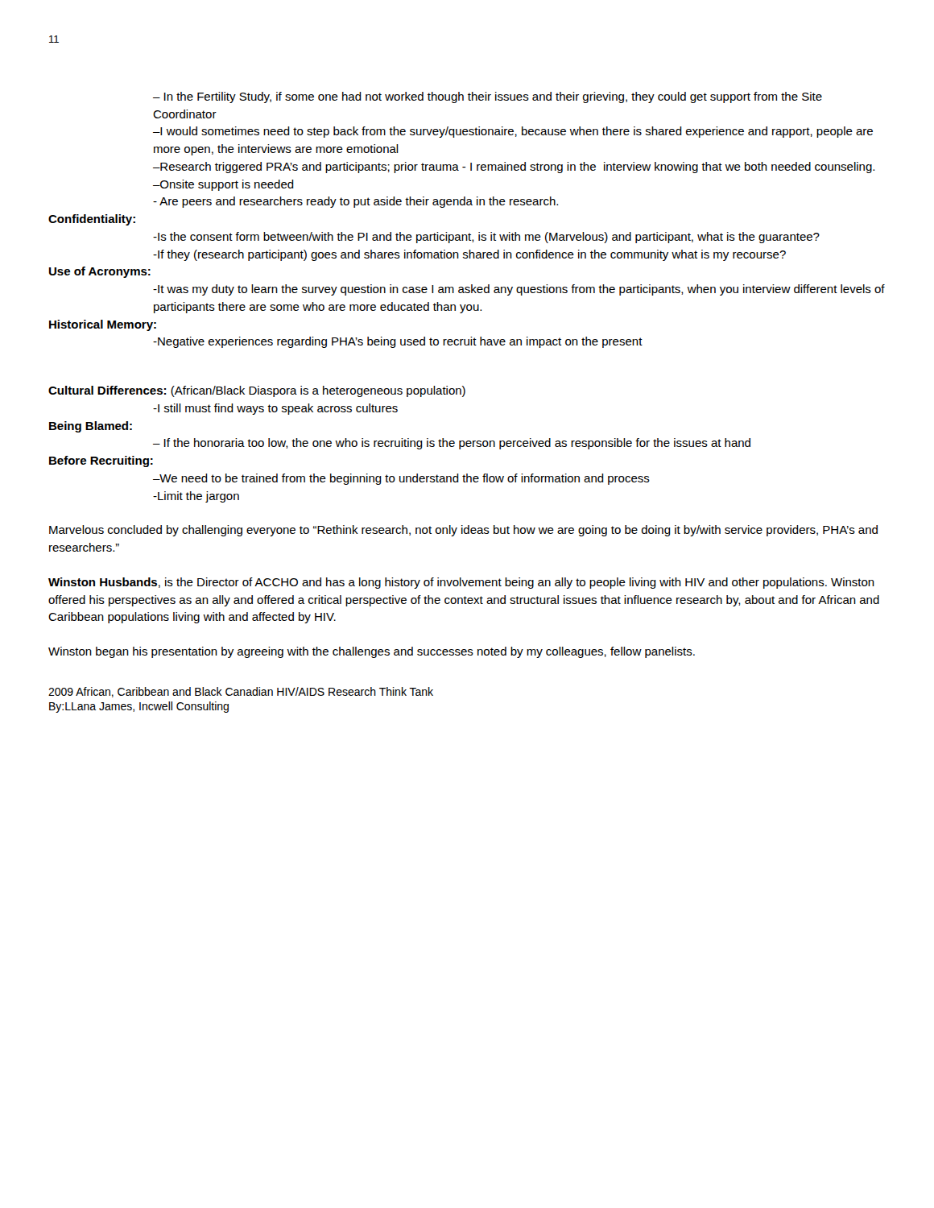11
– In the Fertility Study, if some one had not worked though their issues and their grieving, they could get support from the Site Coordinator
–I would sometimes need to step back from the survey/questionaire, because when there is shared experience and rapport, people are more open, the interviews are more emotional
–Research triggered PRA’s and participants; prior trauma - I remained strong in the interview knowing that we both needed counseling.
–Onsite support is needed
- Are peers and researchers ready to put aside their agenda in the research.
Confidentiality:
-Is the consent form between/with the PI and the participant, is it with me (Marvelous) and participant, what is the guarantee?
-If they (research participant) goes and shares infomation shared in confidence in the community what is my recourse?
Use of Acronyms:
-It was my duty to learn the survey question in case I am asked any questions from the participants, when you interview different levels of participants there are some who are more educated than you.
Historical Memory:
-Negative experiences regarding PHA’s being used to recruit have an impact on the present
Cultural Differences: (African/Black Diaspora is a heterogeneous population)
-I still must find ways to speak across cultures
Being Blamed:
– If the honoraria too low, the one who is recruiting is the person perceived as responsible for the issues at hand
Before Recruiting:
–We need to be trained from the beginning to understand the flow of information and process
-Limit the jargon
Marvelous concluded by challenging everyone to “Rethink research, not only ideas but how we are going to be doing it by/with service providers, PHA’s and researchers.”
Winston Husbands, is the Director of ACCHO and has a long history of involvement being an ally to people living with HIV and other populations. Winston offered his perspectives as an ally and offered a critical perspective of the context and structural issues that influence research by, about and for African and Caribbean populations living with and affected by HIV.
Winston began his presentation by agreeing with the challenges and successes noted by my colleagues, fellow panelists.
2009 African, Caribbean and Black Canadian HIV/AIDS Research Think Tank
By:LLana James, Incwell Consulting